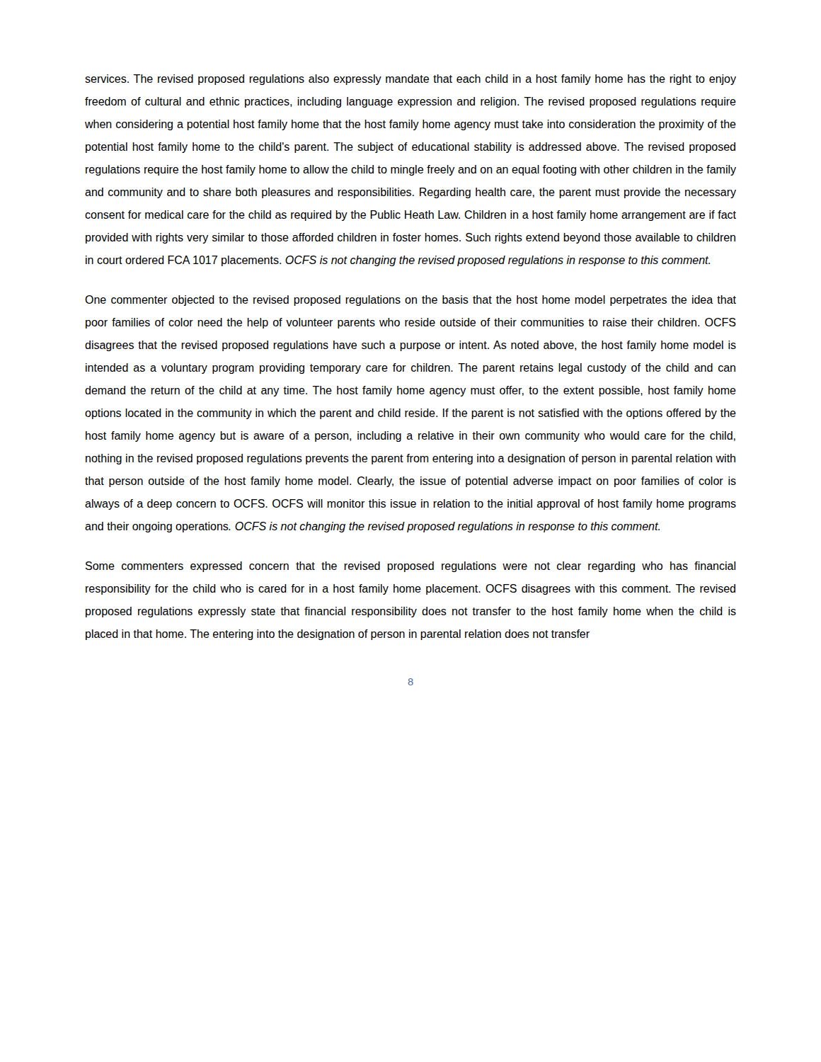services. The revised proposed regulations also expressly mandate that each child in a host family home has the right to enjoy freedom of cultural and ethnic practices, including language expression and religion. The revised proposed regulations require when considering a potential host family home that the host family home agency must take into consideration the proximity of the potential host family home to the child's parent. The subject of educational stability is addressed above. The revised proposed regulations require the host family home to allow the child to mingle freely and on an equal footing with other children in the family and community and to share both pleasures and responsibilities. Regarding health care, the parent must provide the necessary consent for medical care for the child as required by the Public Heath Law. Children in a host family home arrangement are if fact provided with rights very similar to those afforded children in foster homes. Such rights extend beyond those available to children in court ordered FCA 1017 placements. OCFS is not changing the revised proposed regulations in response to this comment.
One commenter objected to the revised proposed regulations on the basis that the host home model perpetrates the idea that poor families of color need the help of volunteer parents who reside outside of their communities to raise their children. OCFS disagrees that the revised proposed regulations have such a purpose or intent. As noted above, the host family home model is intended as a voluntary program providing temporary care for children. The parent retains legal custody of the child and can demand the return of the child at any time. The host family home agency must offer, to the extent possible, host family home options located in the community in which the parent and child reside. If the parent is not satisfied with the options offered by the host family home agency but is aware of a person, including a relative in their own community who would care for the child, nothing in the revised proposed regulations prevents the parent from entering into a designation of person in parental relation with that person outside of the host family home model. Clearly, the issue of potential adverse impact on poor families of color is always of a deep concern to OCFS. OCFS will monitor this issue in relation to the initial approval of host family home programs and their ongoing operations. OCFS is not changing the revised proposed regulations in response to this comment.
Some commenters expressed concern that the revised proposed regulations were not clear regarding who has financial responsibility for the child who is cared for in a host family home placement. OCFS disagrees with this comment. The revised proposed regulations expressly state that financial responsibility does not transfer to the host family home when the child is placed in that home. The entering into the designation of person in parental relation does not transfer
8